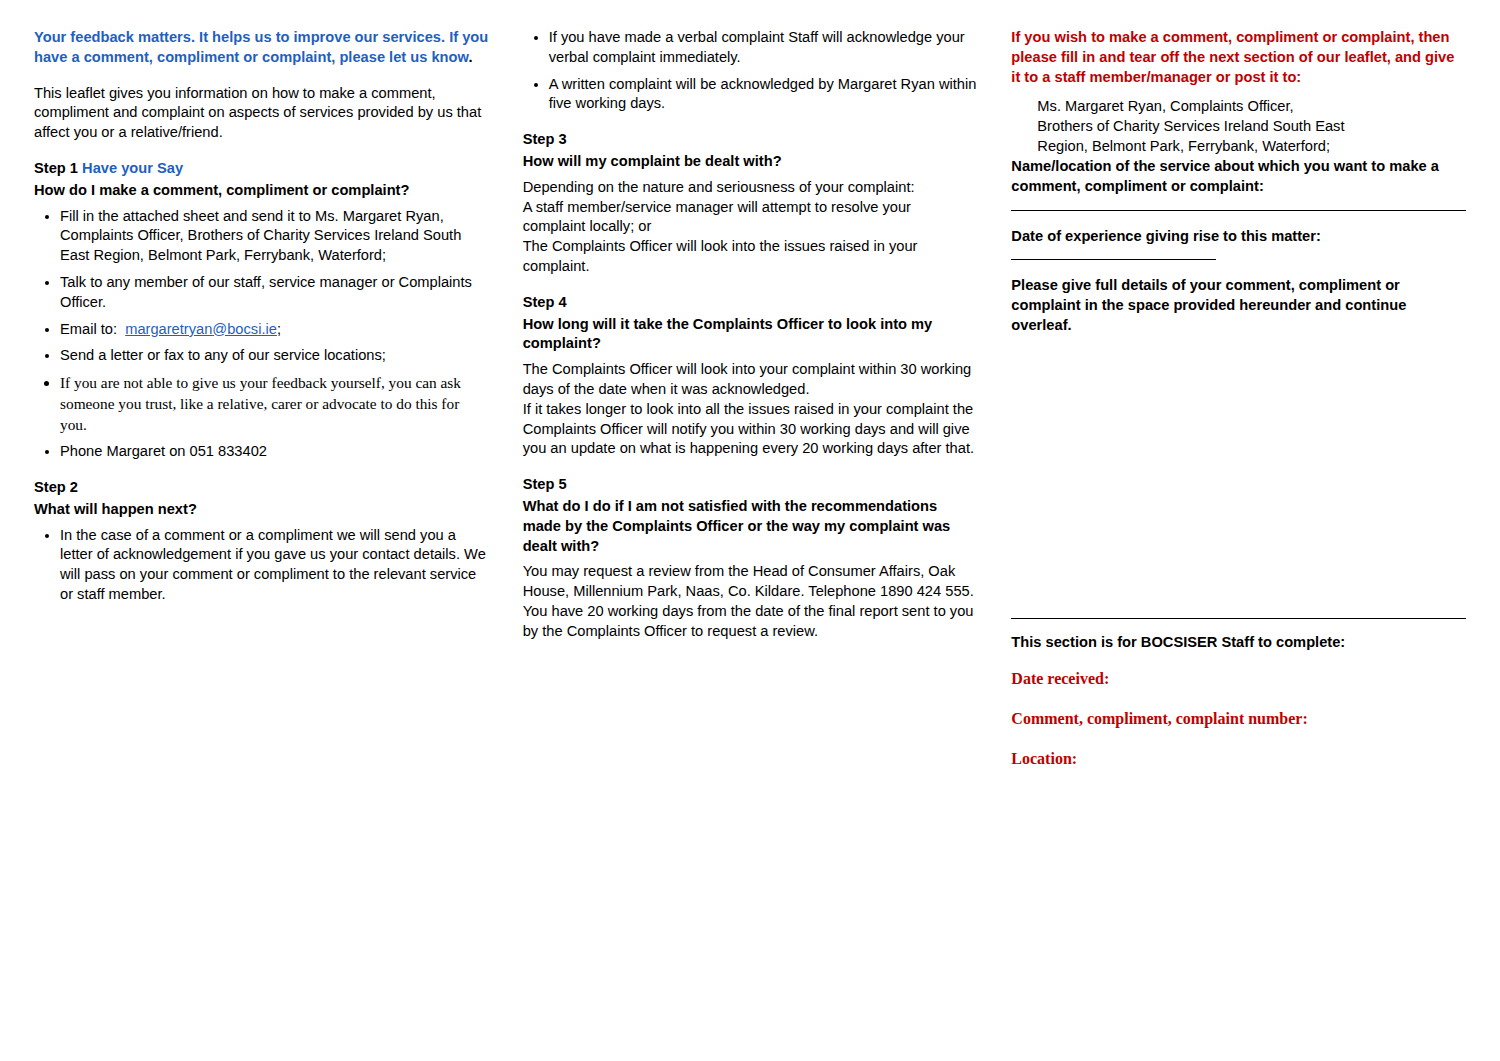Your feedback matters. It helps us to improve our services. If you have a comment, compliment or complaint, please let us know.
This leaflet gives you information on how to make a comment, compliment and complaint on aspects of services provided by us that affect you or a relative/friend.
Step 1 Have your Say
How do I make a comment, compliment or complaint?
Fill in the attached sheet and send it to Ms. Margaret Ryan, Complaints Officer, Brothers of Charity Services Ireland South East Region, Belmont Park, Ferrybank, Waterford;
Talk to any member of our staff, service manager or Complaints Officer.
Email to: margaretryan@bocsi.ie;
Send a letter or fax to any of our service locations;
If you are not able to give us your feedback yourself, you can ask someone you trust, like a relative, carer or advocate to do this for you.
Phone Margaret on 051 833402
Step 2
What will happen next?
In the case of a comment or a compliment we will send you a letter of acknowledgement if you gave us your contact details. We will pass on your comment or compliment to the relevant service or staff member.
If you have made a verbal complaint Staff will acknowledge your verbal complaint immediately.
A written complaint will be acknowledged by Margaret Ryan within five working days.
Step 3
How will my complaint be dealt with?
Depending on the nature and seriousness of your complaint:
A staff member/service manager will attempt to resolve your complaint locally; or
The Complaints Officer will look into the issues raised in your complaint.
Step 4
How long will it take the Complaints Officer to look into my complaint?
The Complaints Officer will look into your complaint within 30 working days of the date when it was acknowledged.
If it takes longer to look into all the issues raised in your complaint the Complaints Officer will notify you within 30 working days and will give you an update on what is happening every 20 working days after that.
Step 5
What do I do if I am not satisfied with the recommendations made by the Complaints Officer or the way my complaint was dealt with?
You may request a review from the Head of Consumer Affairs, Oak House, Millennium Park, Naas, Co. Kildare. Telephone 1890 424 555.
You have 20 working days from the date of the final report sent to you by the Complaints Officer to request a review.
If you wish to make a comment, compliment or complaint, then please fill in and tear off the next section of our leaflet, and give it to a staff member/manager or post it to:
Ms. Margaret Ryan, Complaints Officer,
Brothers of Charity Services Ireland South East
Region, Belmont Park, Ferrybank, Waterford;
Name/location of the service about which you want to make a comment, compliment or complaint:
Date of experience giving rise to this matter:
Please give full details of your comment, compliment or complaint in the space provided hereunder and continue overleaf.
This section is for BOCSISER Staff to complete:
Date received:
Comment, compliment, complaint number:
Location: